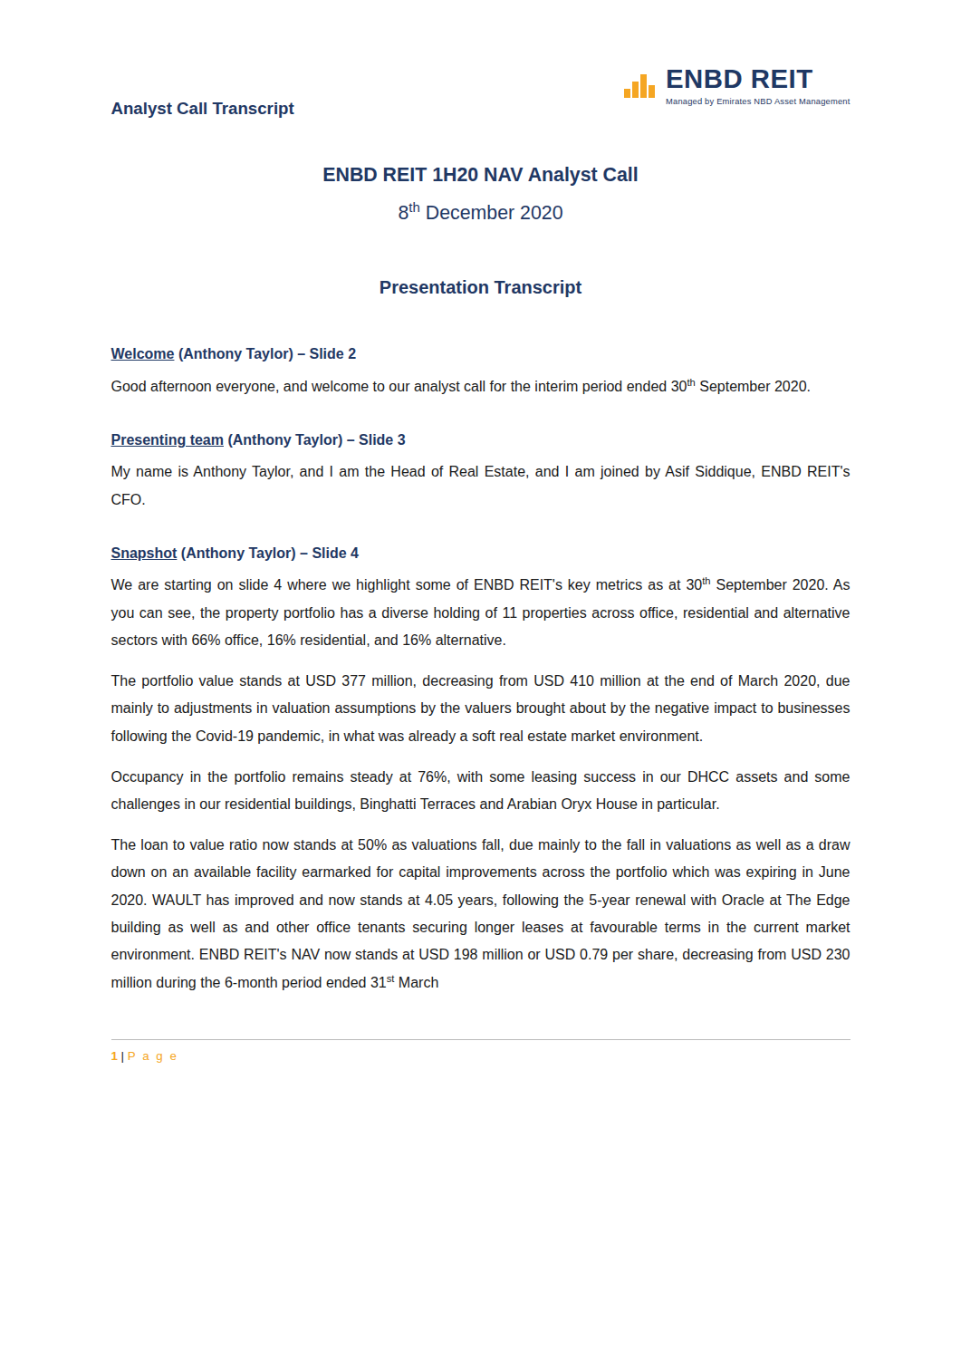Analyst Call Transcript
ENBD REIT
Managed by Emirates NBD Asset Management
ENBD REIT 1H20 NAV Analyst Call
8th December 2020
Presentation Transcript
Welcome (Anthony Taylor) – Slide 2
Good afternoon everyone, and welcome to our analyst call for the interim period ended 30th September 2020.
Presenting team (Anthony Taylor) – Slide 3
My name is Anthony Taylor, and I am the Head of Real Estate, and I am joined by Asif Siddique, ENBD REIT's CFO.
Snapshot (Anthony Taylor) – Slide 4
We are starting on slide 4 where we highlight some of ENBD REIT's key metrics as at 30th September 2020. As you can see, the property portfolio has a diverse holding of 11 properties across office, residential and alternative sectors with 66% office, 16% residential, and 16% alternative.
The portfolio value stands at USD 377 million, decreasing from USD 410 million at the end of March 2020, due mainly to adjustments in valuation assumptions by the valuers brought about by the negative impact to businesses following the Covid-19 pandemic, in what was already a soft real estate market environment.
Occupancy in the portfolio remains steady at 76%, with some leasing success in our DHCC assets and some challenges in our residential buildings, Binghatti Terraces and Arabian Oryx House in particular.
The loan to value ratio now stands at 50% as valuations fall, due mainly to the fall in valuations as well as a draw down on an available facility earmarked for capital improvements across the portfolio which was expiring in June 2020. WAULT has improved and now stands at 4.05 years, following the 5-year renewal with Oracle at The Edge building as well as and other office tenants securing longer leases at favourable terms in the current market environment. ENBD REIT's NAV now stands at USD 198 million or USD 0.79 per share, decreasing from USD 230 million during the 6-month period ended 31st March
1 | P a g e